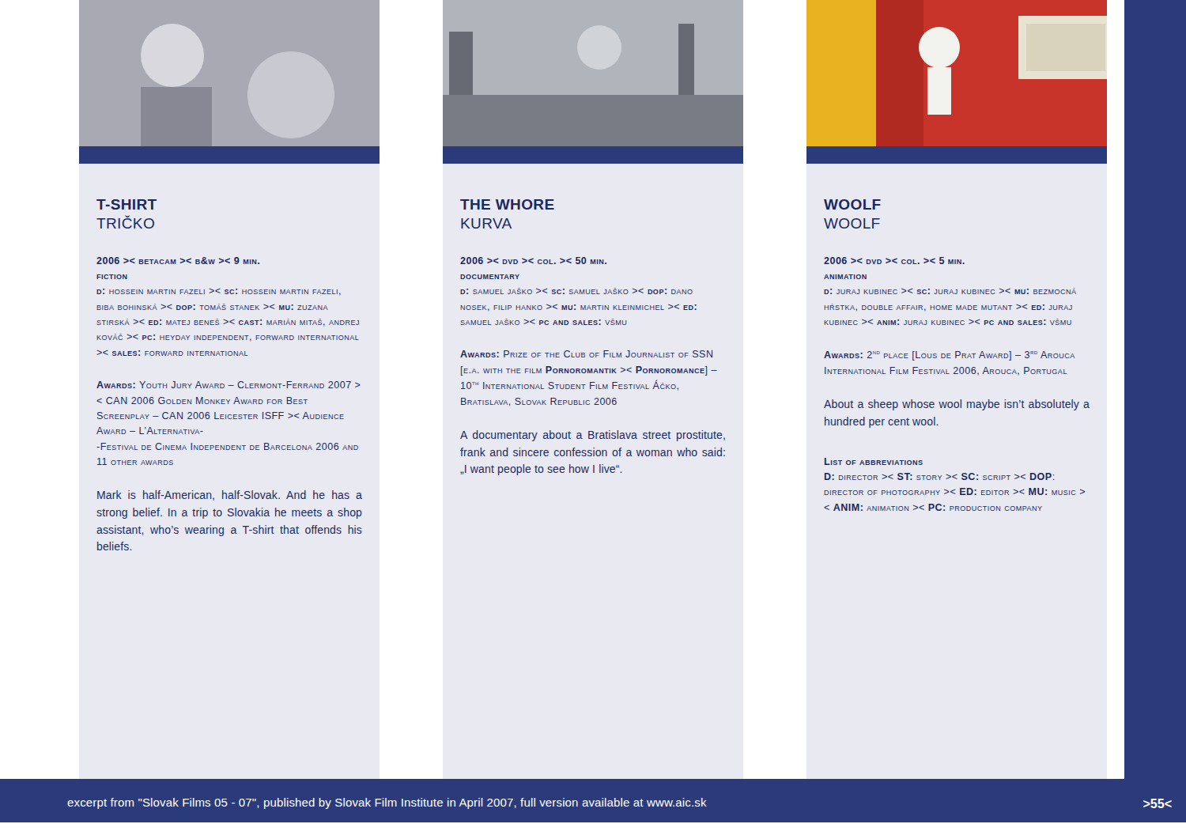T-Shirt
Tričko
2006 >< Betacam >< B&W >< 9 min.
Fiction
D: Hossein Martin Fazeli >< SC: Hossein Martin Fazeli, Biba Bohinská >< DOP: Tomáš Stanek >< MU: Zuzana Stirská >< ED: Matej Beneš >< CAST: Marián Mitaš, Andrej Kováč >< PC: Heyday Independent, Forward International >< SALES: Forward International
Awards: Youth Jury Award – Clermont-Ferrand 2007 >< CAN 2006 Golden Monkey Award for Best Screenplay – CAN 2006 Leicester ISFF >< Audience Award – L’Alternativa-
-Festival de Cinema Independent de Barcelona 2006 and 11 other awards
Mark is half-American, half-Slovak. And he has a strong belief. In a trip to Slovakia he meets a shop assistant, who’s wearing a T-shirt that offends his beliefs.
The Whore
Kurva
2006 >< DVD >< Col. >< 50 min.
Documentary
D: Samuel Jaško >< SC: Samuel Jaško >< DOP: Dano Nosek, Filip Hanko >< MU: Martin Kleinmichel >< ED: Samuel Jaško >< PC and Sales: VŠMU
Awards: Prize of the Club of Film Journalist of SSN [e.a. with the film Pornoromantik >< Pornoromance] – 10th International Student Film Festival Áčko, Bratislava, Slovak Republic 2006
A documentary about a Bratislava street prostitute, frank and sincere confession of a woman who said: „I want people to see how I live“.
Woolf
Woolf
2006 >< DVD >< Col. >< 5 min.
Animation
D: Juraj Kubinec >< SC: Juraj Kubinec >< MU: Bezmocná hŕstka, Double Affair, Home Made Mutant >< ED: Juraj Kubinec >< ANIM: Juraj Kubinec >< PC and Sales: VŠMU
Awards: 2nd place [Lous de Prat Award] – 3rd Arouca International Film Festival 2006, Arouca, Portugal
About a sheep whose wool maybe isn’t absolutely a hundred per cent wool.
List of abbreviations
D: director >< ST: story >< SC: script >< DOP: director of photography >< ED: editor >< MU: music >< ANIM: animation >< PC: production company
>Selected Shorts 2005–2007<
excerpt from "Slovak Films 05 - 07", published by Slovak Film Institute in April 2007, full version available at www.aic.sk
>55<